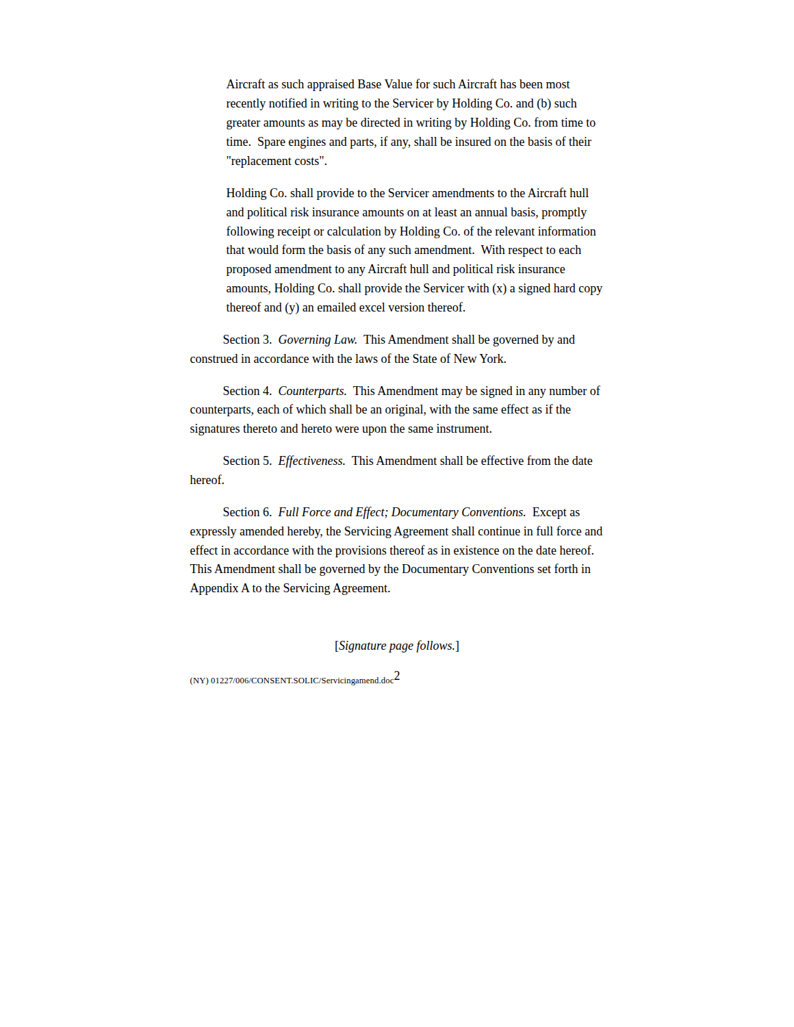Aircraft as such appraised Base Value for such Aircraft has been most recently notified in writing to the Servicer by Holding Co. and (b) such greater amounts as may be directed in writing by Holding Co. from time to time. Spare engines and parts, if any, shall be insured on the basis of their "replacement costs".
Holding Co. shall provide to the Servicer amendments to the Aircraft hull and political risk insurance amounts on at least an annual basis, promptly following receipt or calculation by Holding Co. of the relevant information that would form the basis of any such amendment. With respect to each proposed amendment to any Aircraft hull and political risk insurance amounts, Holding Co. shall provide the Servicer with (x) a signed hard copy thereof and (y) an emailed excel version thereof.
Section 3. Governing Law. This Amendment shall be governed by and construed in accordance with the laws of the State of New York.
Section 4. Counterparts. This Amendment may be signed in any number of counterparts, each of which shall be an original, with the same effect as if the signatures thereto and hereto were upon the same instrument.
Section 5. Effectiveness. This Amendment shall be effective from the date hereof.
Section 6. Full Force and Effect; Documentary Conventions. Except as expressly amended hereby, the Servicing Agreement shall continue in full force and effect in accordance with the provisions thereof as in existence on the date hereof. This Amendment shall be governed by the Documentary Conventions set forth in Appendix A to the Servicing Agreement.
[Signature page follows.]
2
(NY) 01227/006/CONSENT.SOLIC/Servicingamend.doc